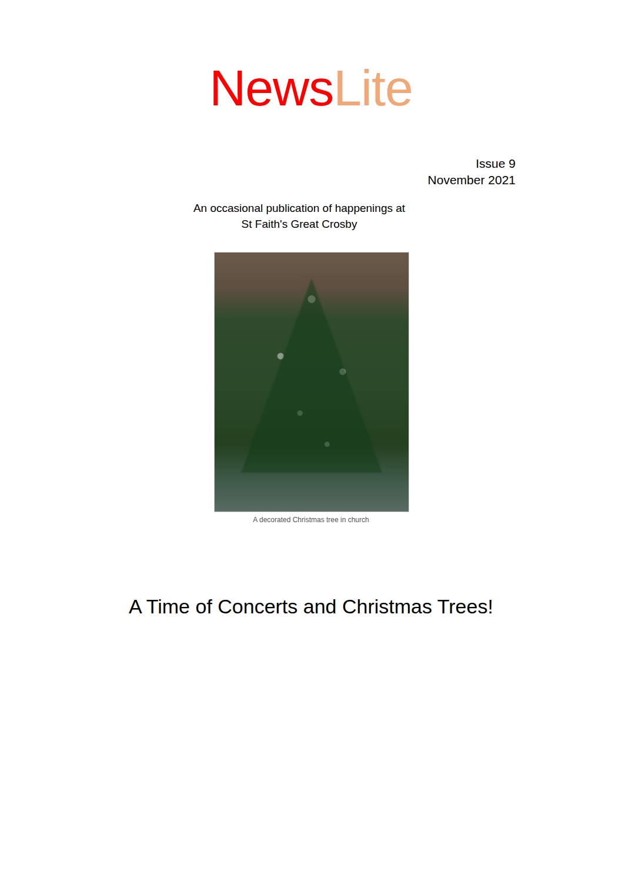News Lite
Issue 9
November 2021
An occasional publication of happenings at
St Faith's Great Crosby
A decorated Christmas tree in church
A Time of Concerts and Christmas Trees!